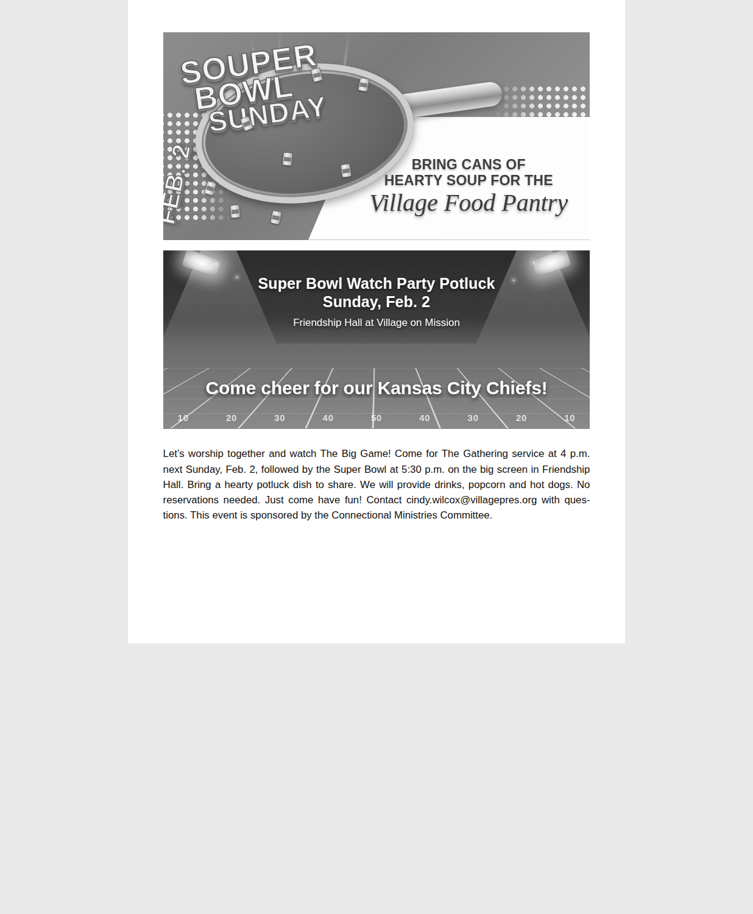SOUPER BOWL SUNDAY
FEB. 2
Bring Cans of
Hearty Soup for the
Village Food Pantry
Super Bowl Watch Party Potluck
Sunday, Feb. 2
Friendship Hall at Village on Mission
102030405040302010
Come cheer for our Kansas City Chiefs!
Let’s worship together and watch The Big Game! Come for The Gathering service at 4 p.m. next Sunday, Feb. 2, followed by the Super Bowl at 5:30 p.m. on the big screen in Friendship Hall. Bring a hearty potluck dish to share. We will provide drinks, popcorn and hot dogs. No reservations needed. Just come have fun! Contact cindy.wilcox@villagepres.org with questions. This event is sponsored by the Connectional Ministries Committee.